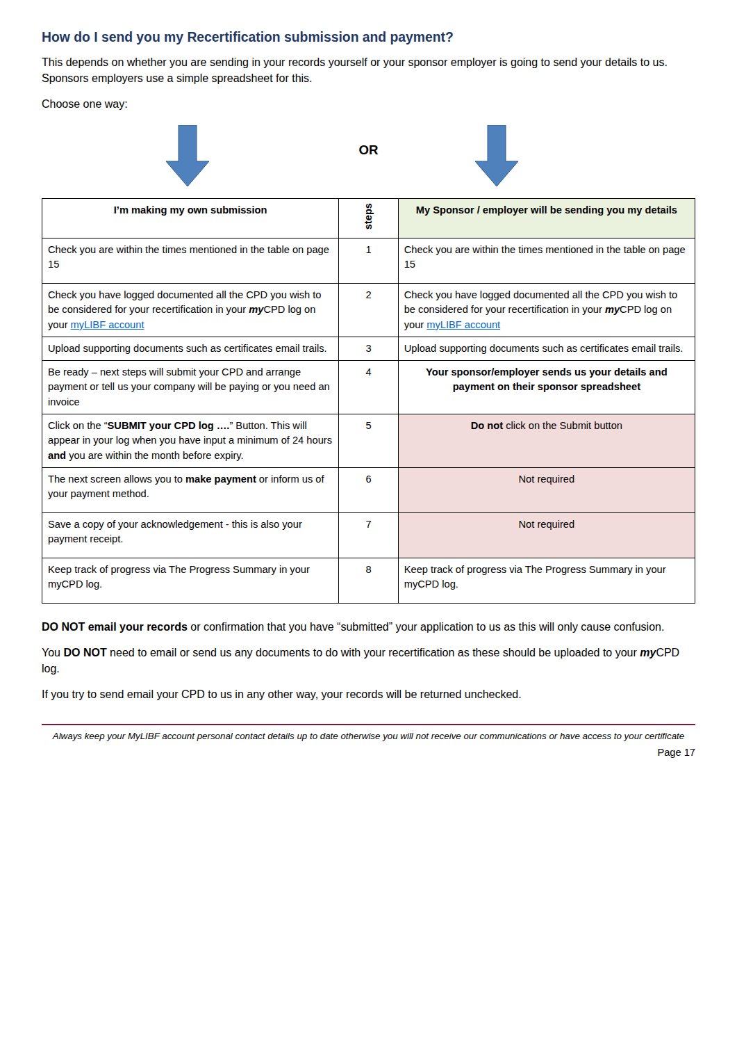How do I send you my Recertification submission and payment?
This depends on whether you are sending in your records yourself or your sponsor employer is going to send your details to us. Sponsors employers use a simple spreadsheet for this.
Choose one way:
OR
| I’m making my own submission | steps | My Sponsor / employer will be sending you my details |
| --- | --- | --- |
| Check you are within the times mentioned in the table on page 15 | 1 | Check you are within the times mentioned in the table on page 15 |
| Check you have logged documented all the CPD you wish to be considered for your recertification in your my CPD log on your myLIBF account | 2 | Check you have logged documented all the CPD you wish to be considered for your recertification in your my CPD log on your myLIBF account |
| Upload supporting documents such as certificates email trails. | 3 | Upload supporting documents such as certificates email trails. |
| Be ready – next steps will submit your CPD and arrange payment or tell us your company will be paying or you need an invoice | 4 | Your sponsor/employer sends us your details and payment on their sponsor spreadsheet |
| Click on the “ SUBMIT your CPD log …. ” Button. This will appear in your log when you have input a minimum of 24 hours and you are within the month before expiry. | 5 | Do not click on the Submit button |
| The next screen allows you to make payment or inform us of your payment method. | 6 | Not required |
| Save a copy of your acknowledgement - this is also your payment receipt. | 7 | Not required |
| Keep track of progress via The Progress Summary in your myCPD log. | 8 | Keep track of progress via The Progress Summary in your myCPD log. |
DO NOT email your records or confirmation that you have “submitted” your application to us as this will only cause confusion.
You DO NOT need to email or send us any documents to do with your recertification as these should be uploaded to your my CPD log.
If you try to send email your CPD to us in any other way, your records will be returned unchecked.
Always keep your MyLIBF account personal contact details up to date otherwise you will not receive our communications or have access to your certificate
Page 17